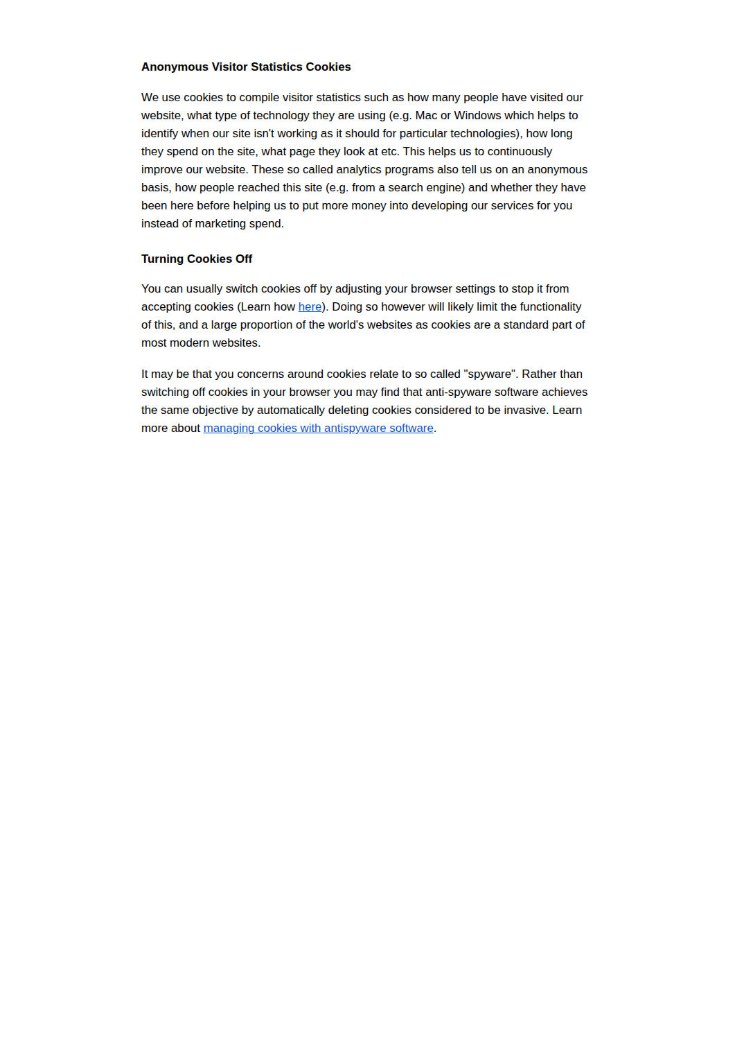Anonymous Visitor Statistics Cookies
We use cookies to compile visitor statistics such as how many people have visited our website, what type of technology they are using (e.g. Mac or Windows which helps to identify when our site isn't working as it should for particular technologies), how long they spend on the site, what page they look at etc. This helps us to continuously improve our website. These so called analytics programs also tell us on an anonymous basis, how people reached this site (e.g. from a search engine) and whether they have been here before helping us to put more money into developing our services for you instead of marketing spend.
Turning Cookies Off
You can usually switch cookies off by adjusting your browser settings to stop it from accepting cookies (Learn how here). Doing so however will likely limit the functionality of this, and a large proportion of the world's websites as cookies are a standard part of most modern websites.
It may be that you concerns around cookies relate to so called "spyware". Rather than switching off cookies in your browser you may find that anti-spyware software achieves the same objective by automatically deleting cookies considered to be invasive. Learn more about managing cookies with antispyware software.